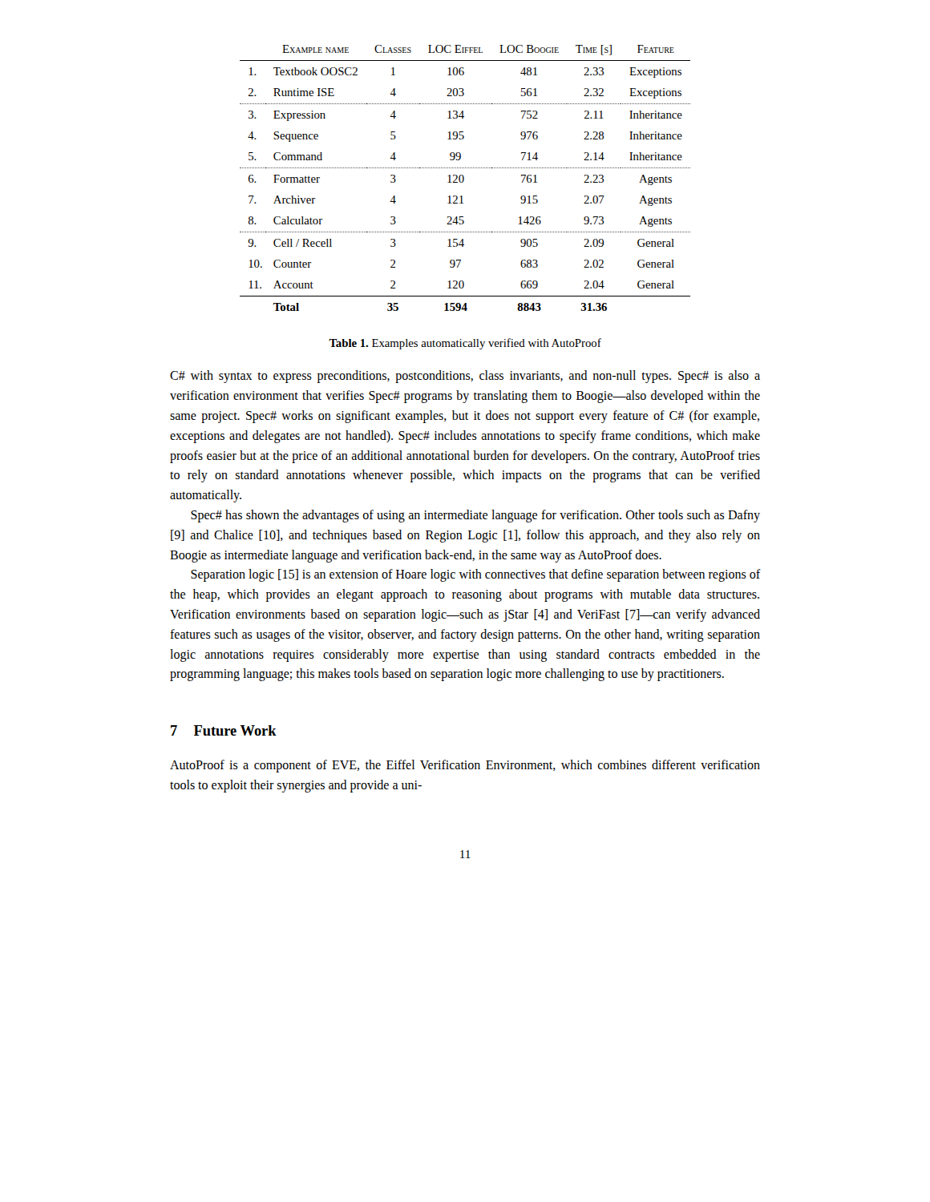Table 1. Examples automatically verified with AutoProof
| | Example name | Classes | LOC Eiffel | LOC Boogie | Time [s] | Feature |
| --- | --- | --- | --- | --- | --- | --- |
| 1. | Textbook OOSC2 | 1 | 106 | 481 | 2.33 | Exceptions |
| 2. | Runtime ISE | 4 | 203 | 561 | 2.32 | Exceptions |
| 3. | Expression | 4 | 134 | 752 | 2.11 | Inheritance |
| 4. | Sequence | 5 | 195 | 976 | 2.28 | Inheritance |
| 5. | Command | 4 | 99 | 714 | 2.14 | Inheritance |
| 6. | Formatter | 3 | 120 | 761 | 2.23 | Agents |
| 7. | Archiver | 4 | 121 | 915 | 2.07 | Agents |
| 8. | Calculator | 3 | 245 | 1426 | 9.73 | Agents |
| 9. | Cell / Recell | 3 | 154 | 905 | 2.09 | General |
| 10. | Counter | 2 | 97 | 683 | 2.02 | General |
| 11. | Account | 2 | 120 | 669 | 2.04 | General |
| | Total | 35 | 1594 | 8843 | 31.36 | |
C# with syntax to express preconditions, postconditions, class invariants, and non-null types. Spec# is also a verification environment that verifies Spec# programs by translating them to Boogie—also developed within the same project. Spec# works on significant examples, but it does not support every feature of C# (for example, exceptions and delegates are not handled). Spec# includes annotations to specify frame conditions, which make proofs easier but at the price of an additional annotational burden for developers. On the contrary, AutoProof tries to rely on standard annotations whenever possible, which impacts on the programs that can be verified automatically.
Spec# has shown the advantages of using an intermediate language for verification. Other tools such as Dafny [9] and Chalice [10], and techniques based on Region Logic [1], follow this approach, and they also rely on Boogie as intermediate language and verification back-end, in the same way as AutoProof does.
Separation logic [15] is an extension of Hoare logic with connectives that define separation between regions of the heap, which provides an elegant approach to reasoning about programs with mutable data structures. Verification environments based on separation logic—such as jStar [4] and VeriFast [7]—can verify advanced features such as usages of the visitor, observer, and factory design patterns. On the other hand, writing separation logic annotations requires considerably more expertise than using standard contracts embedded in the programming language; this makes tools based on separation logic more challenging to use by practitioners.
7 Future Work
AutoProof is a component of EVE, the Eiffel Verification Environment, which combines different verification tools to exploit their synergies and provide a uni-
11